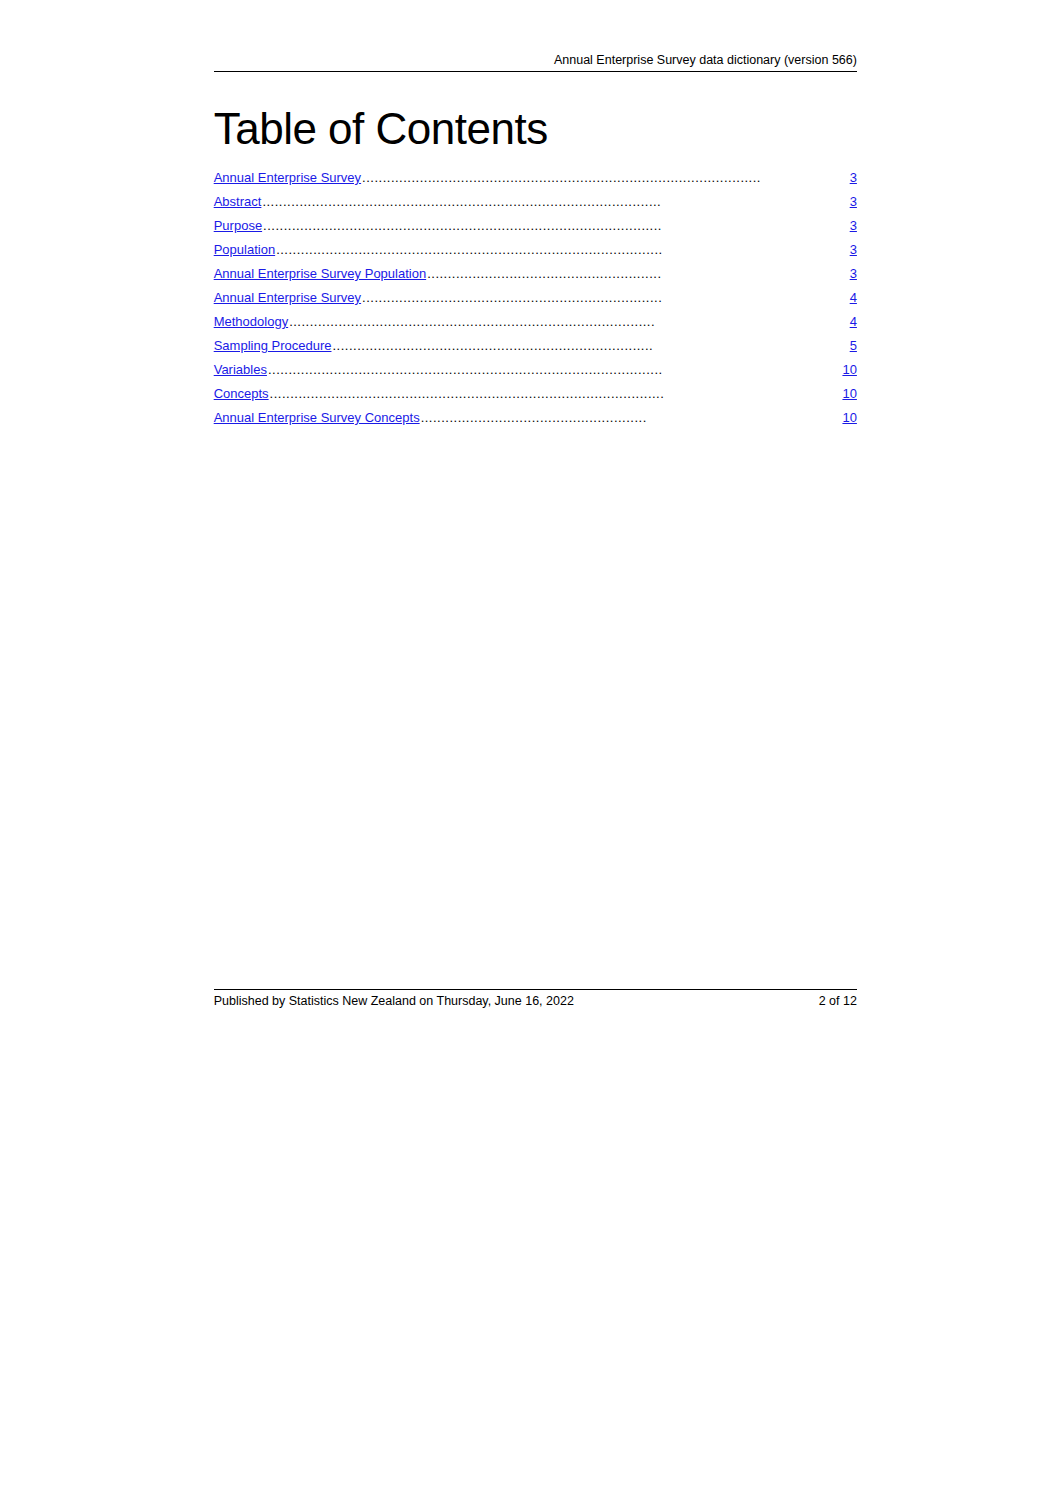Annual Enterprise Survey data dictionary (version 566)
Table of Contents
Annual Enterprise Survey ................................................................................................. 3
Abstract ................................................................................................. 3
Purpose ................................................................................................. 3
Population .............................................................................................. 3
Annual Enterprise Survey Population ......................................................... 3
Annual Enterprise Survey ......................................................................... 4
Methodology ......................................................................................... 4
Sampling Procedure .............................................................................. 5
Variables ................................................................................................ 10
Concepts ................................................................................................ 10
Annual Enterprise Survey Concepts ....................................................... 10
Published by Statistics New Zealand on Thursday, June 16, 2022
2 of 12